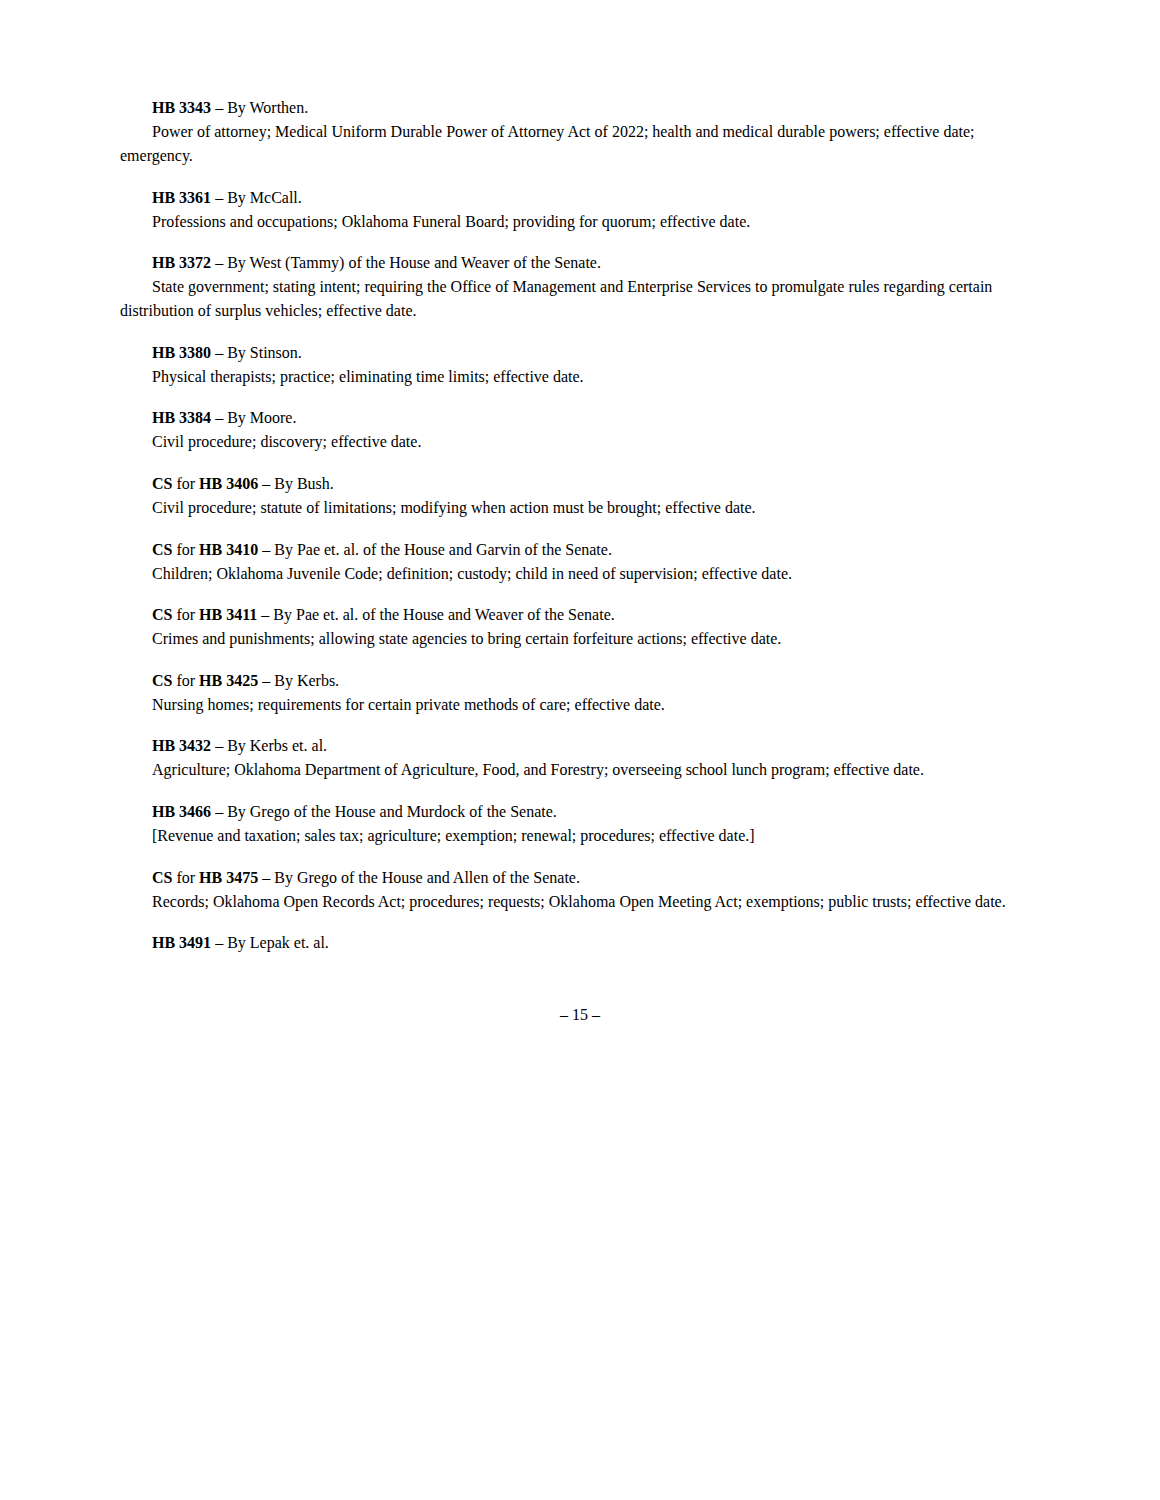HB 3343 – By Worthen.
Power of attorney; Medical Uniform Durable Power of Attorney Act of 2022; health and medical durable powers; effective date; emergency.
HB 3361 – By McCall.
Professions and occupations; Oklahoma Funeral Board; providing for quorum; effective date.
HB 3372 – By West (Tammy) of the House and Weaver of the Senate.
State government; stating intent; requiring the Office of Management and Enterprise Services to promulgate rules regarding certain distribution of surplus vehicles; effective date.
HB 3380 – By Stinson.
Physical therapists; practice; eliminating time limits; effective date.
HB 3384 – By Moore.
Civil procedure; discovery; effective date.
CS for HB 3406 – By Bush.
Civil procedure; statute of limitations; modifying when action must be brought; effective date.
CS for HB 3410 – By Pae et. al. of the House and Garvin of the Senate.
Children; Oklahoma Juvenile Code; definition; custody; child in need of supervision; effective date.
CS for HB 3411 – By Pae et. al. of the House and Weaver of the Senate.
Crimes and punishments; allowing state agencies to bring certain forfeiture actions; effective date.
CS for HB 3425 – By Kerbs.
Nursing homes; requirements for certain private methods of care; effective date.
HB 3432 – By Kerbs et. al.
Agriculture; Oklahoma Department of Agriculture, Food, and Forestry; overseeing school lunch program; effective date.
HB 3466 – By Grego of the House and Murdock of the Senate.
[Revenue and taxation; sales tax; agriculture; exemption; renewal; procedures; effective date.]
CS for HB 3475 – By Grego of the House and Allen of the Senate.
Records; Oklahoma Open Records Act; procedures; requests; Oklahoma Open Meeting Act; exemptions; public trusts; effective date.
HB 3491 – By Lepak et. al.
– 15 –